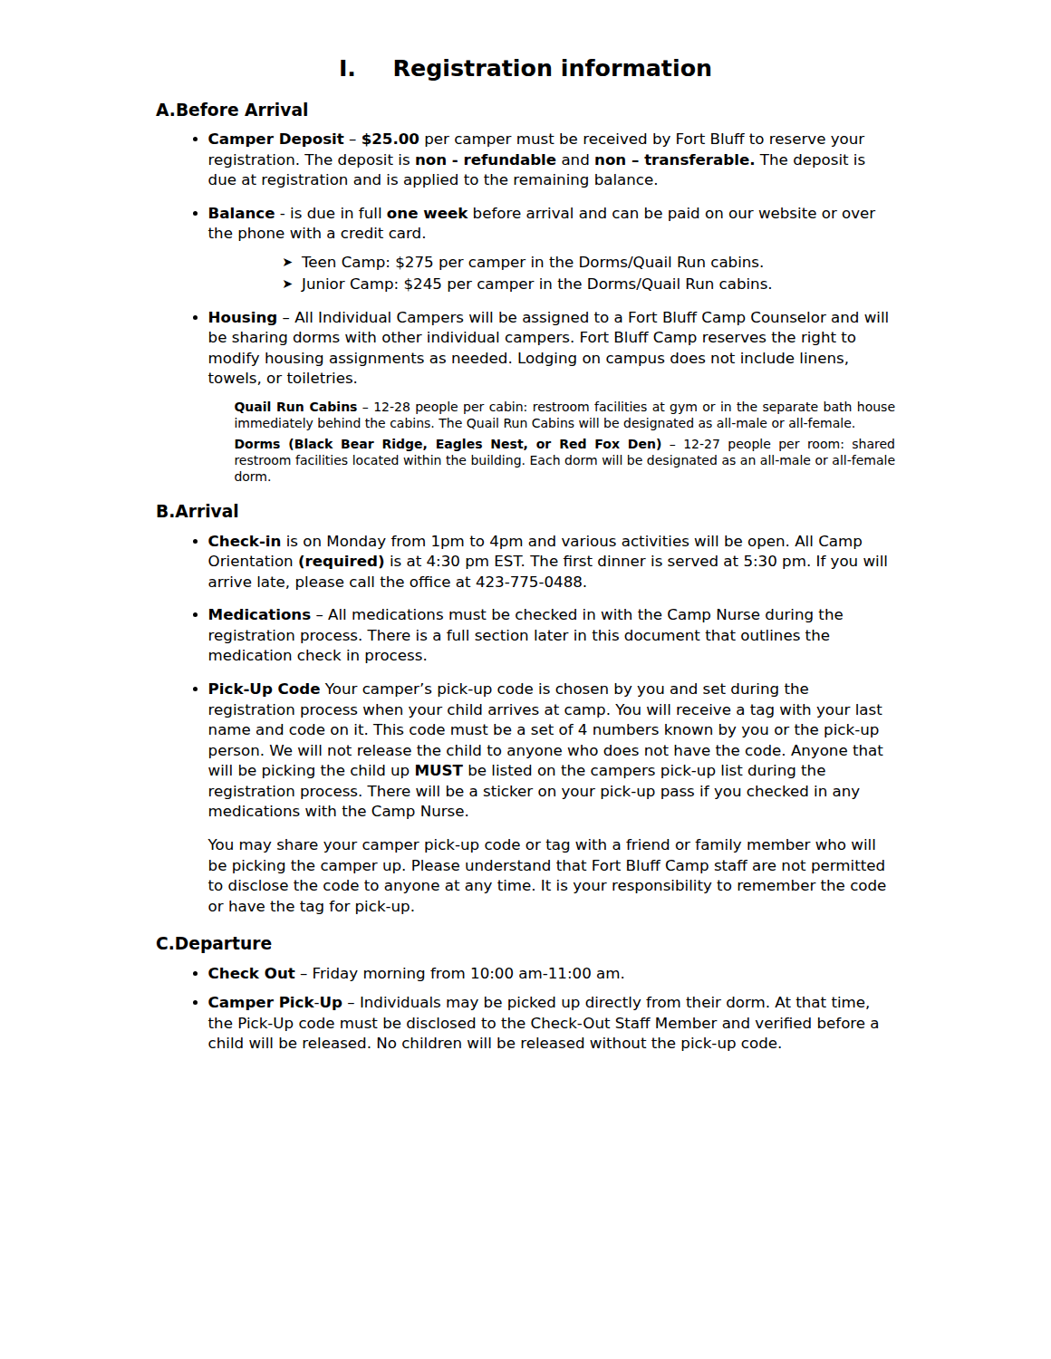I. Registration information
A. Before Arrival
Camper Deposit – $25.00 per camper must be received by Fort Bluff to reserve your registration. The deposit is non - refundable and non – transferable. The deposit is due at registration and is applied to the remaining balance.
Balance - is due in full one week before arrival and can be paid on our website or over the phone with a credit card.
Teen Camp: $275 per camper in the Dorms/Quail Run cabins.
Junior Camp: $245 per camper in the Dorms/Quail Run cabins.
Housing – All Individual Campers will be assigned to a Fort Bluff Camp Counselor and will be sharing dorms with other individual campers. Fort Bluff Camp reserves the right to modify housing assignments as needed. Lodging on campus does not include linens, towels, or toiletries.
Quail Run Cabins – 12-28 people per cabin: restroom facilities at gym or in the separate bath house immediately behind the cabins. The Quail Run Cabins will be designated as all-male or all-female.
Dorms (Black Bear Ridge, Eagles Nest, or Red Fox Den) – 12-27 people per room: shared restroom facilities located within the building. Each dorm will be designated as an all-male or all-female dorm.
B. Arrival
Check-in is on Monday from 1pm to 4pm and various activities will be open. All Camp Orientation (required) is at 4:30 pm EST. The first dinner is served at 5:30 pm. If you will arrive late, please call the office at 423-775-0488.
Medications – All medications must be checked in with the Camp Nurse during the registration process. There is a full section later in this document that outlines the medication check in process.
Pick-Up Code Your camper’s pick-up code is chosen by you and set during the registration process when your child arrives at camp. You will receive a tag with your last name and code on it. This code must be a set of 4 numbers known by you or the pick-up person. We will not release the child to anyone who does not have the code. Anyone that will be picking the child up MUST be listed on the campers pick-up list during the registration process. There will be a sticker on your pick-up pass if you checked in any medications with the Camp Nurse.
You may share your camper pick-up code or tag with a friend or family member who will be picking the camper up. Please understand that Fort Bluff Camp staff are not permitted to disclose the code to anyone at any time. It is your responsibility to remember the code or have the tag for pick-up.
C. Departure
Check Out – Friday morning from 10:00 am-11:00 am.
Camper Pick-Up – Individuals may be picked up directly from their dorm. At that time, the Pick-Up code must be disclosed to the Check-Out Staff Member and verified before a child will be released. No children will be released without the pick-up code.